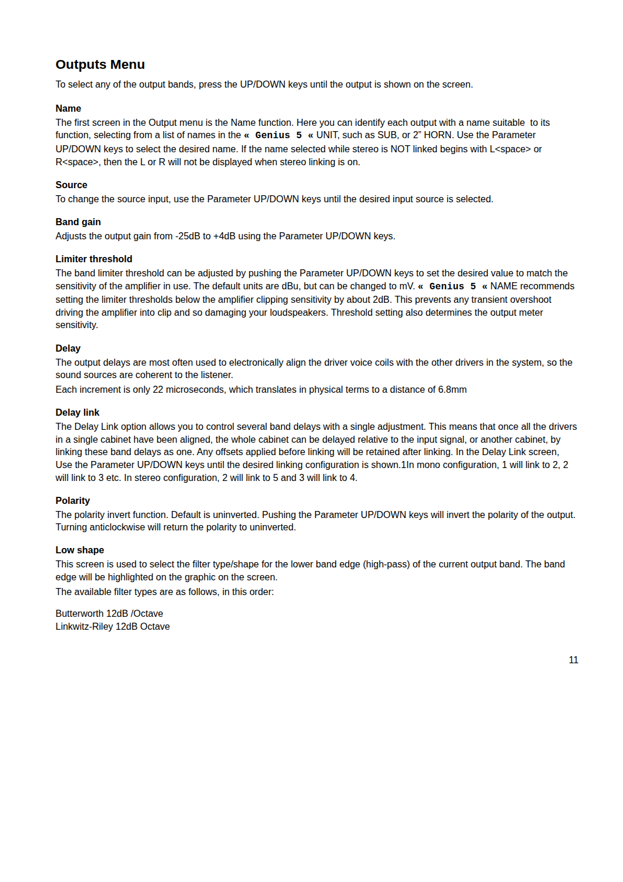Outputs Menu
To select any of the output bands, press the UP/DOWN keys until the output is shown on the screen.
Name
The first screen in the Output menu is the Name function. Here you can identify each output with a name suitable to its function, selecting from a list of names in the « Genius 5 « UNIT, such as SUB, or 2” HORN. Use the Parameter UP/DOWN keys to select the desired name. If the name selected while stereo is NOT linked begins with L<space> or R<space>, then the L or R will not be displayed when stereo linking is on.
Source
To change the source input, use the Parameter UP/DOWN keys until the desired input source is selected.
Band gain
Adjusts the output gain from -25dB to +4dB using the Parameter UP/DOWN keys.
Limiter threshold
The band limiter threshold can be adjusted by pushing the Parameter UP/DOWN keys to set the desired value to match the sensitivity of the amplifier in use. The default units are dBu, but can be changed to mV. « Genius 5 « NAME recommends setting the limiter thresholds below the amplifier clipping sensitivity by about 2dB. This prevents any transient overshoot driving the amplifier into clip and so damaging your loudspeakers. Threshold setting also determines the output meter sensitivity.
Delay
The output delays are most often used to electronically align the driver voice coils with the other drivers in the system, so the sound sources are coherent to the listener.
Each increment is only 22 microseconds, which translates in physical terms to a distance of 6.8mm
Delay link
The Delay Link option allows you to control several band delays with a single adjustment. This means that once all the drivers in a single cabinet have been aligned, the whole cabinet can be delayed relative to the input signal, or another cabinet, by linking these band delays as one. Any offsets applied before linking will be retained after linking. In the Delay Link screen, Use the Parameter UP/DOWN keys until the desired linking configuration is shown.1In mono configuration, 1 will link to 2, 2 will link to 3 etc. In stereo configuration, 2 will link to 5 and 3 will link to 4.
Polarity
The polarity invert function. Default is uninverted. Pushing the Parameter UP/DOWN keys will invert the polarity of the output. Turning anticlockwise will return the polarity to uninverted.
Low shape
This screen is used to select the filter type/shape for the lower band edge (high-pass) of the current output band. The band edge will be highlighted on the graphic on the screen.
The available filter types are as follows, in this order:
Butterworth 12dB /Octave
Linkwitz-Riley 12dB Octave
11